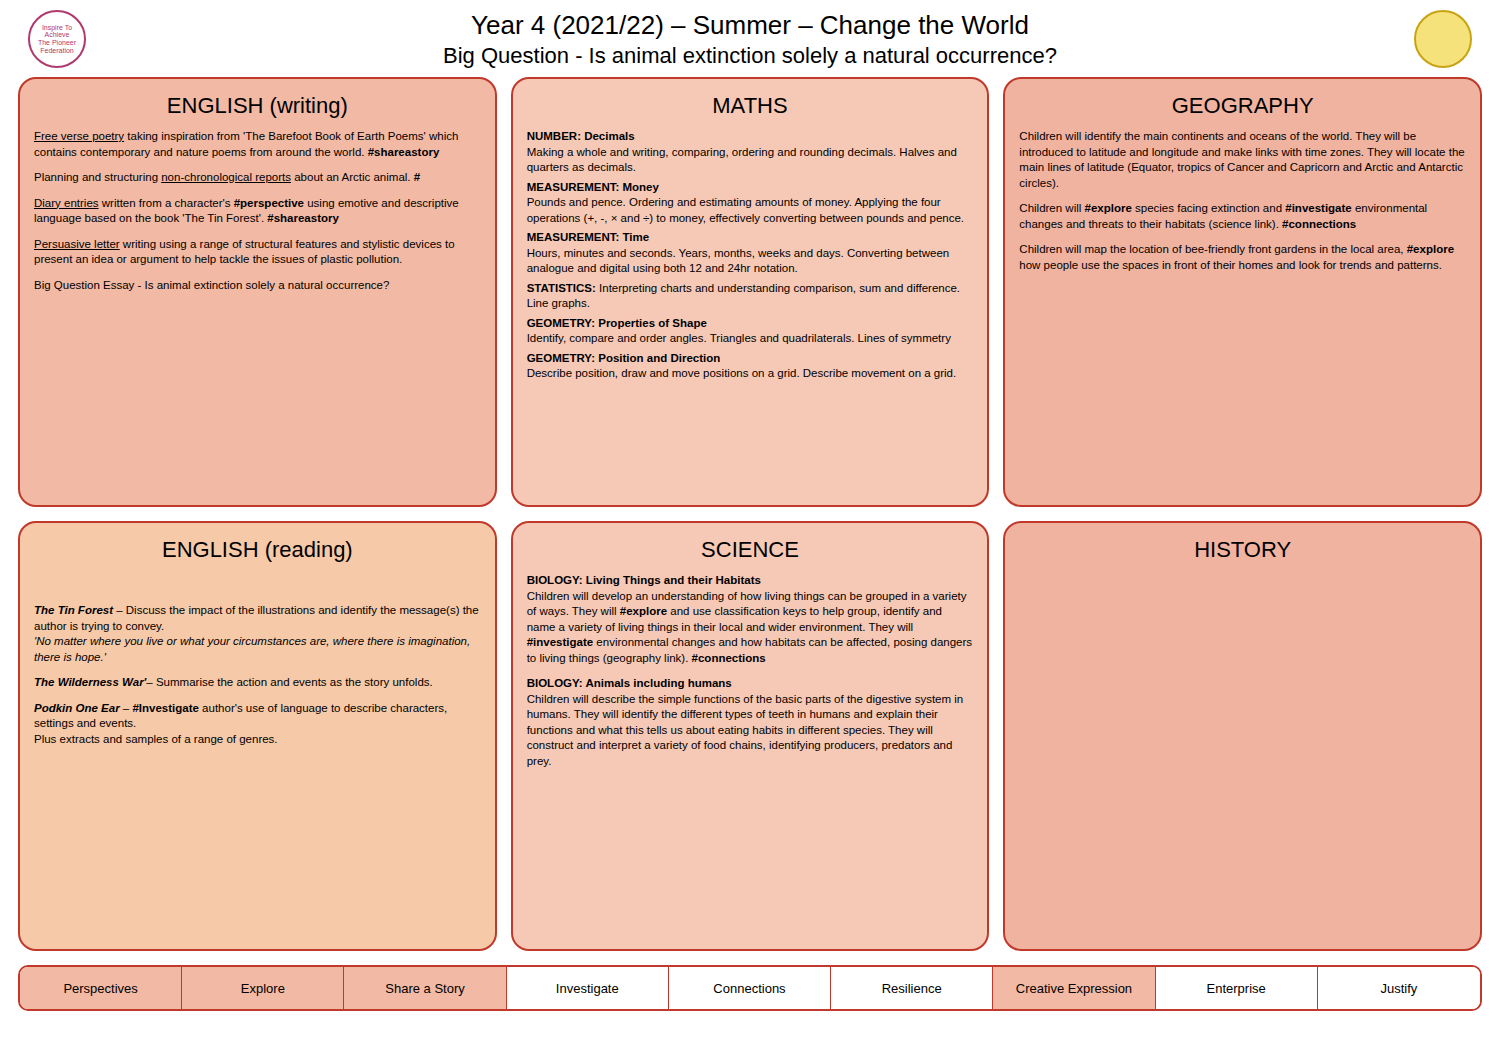Inspire To Achieve
The Pioneer Federation
Year 4 (2021/22) – Summer – Change the World
Big Question - Is animal extinction solely a natural occurrence?
ENGLISH (writing)
Free verse poetry taking inspiration from 'The Barefoot Book of Earth Poems' which contains contemporary and nature poems from around the world. #shareastory
Planning and structuring non-chronological reports about an Arctic animal. #
Diary entries written from a character's #perspective using emotive and descriptive language based on the book 'The Tin Forest'. #shareastory
Persuasive letter writing using a range of structural features and stylistic devices to present an idea or argument to help tackle the issues of plastic pollution.
Big Question Essay - Is animal extinction solely a natural occurrence?
MATHS
NUMBER: Decimals
Making a whole and writing, comparing, ordering and rounding decimals. Halves and quarters as decimals.
MEASUREMENT: Money
Pounds and pence. Ordering and estimating amounts of money. Applying the four operations (+, -, × and ÷) to money, effectively converting between pounds and pence.
MEASUREMENT: Time
Hours, minutes and seconds. Years, months, weeks and days. Converting between analogue and digital using both 12 and 24hr notation.
STATISTICS: Interpreting charts and understanding comparison, sum and difference. Line graphs.
GEOMETRY: Properties of Shape
Identify, compare and order angles. Triangles and quadrilaterals. Lines of symmetry
GEOMETRY: Position and Direction
Describe position, draw and move positions on a grid. Describe movement on a grid.
GEOGRAPHY
Children will identify the main continents and oceans of the world. They will be introduced to latitude and longitude and make links with time zones. They will locate the main lines of latitude (Equator, tropics of Cancer and Capricorn and Arctic and Antarctic circles).
Children will #explore species facing extinction and #investigate environmental changes and threats to their habitats (science link). #connections
Children will map the location of bee-friendly front gardens in the local area, #explore how people use the spaces in front of their homes and look for trends and patterns.
ENGLISH (reading)
The Tin Forest – Discuss the impact of the illustrations and identify the message(s) the author is trying to convey.
'No matter where you live or what your circumstances are, where there is imagination, there is hope.'
The Wilderness War'– Summarise the action and events as the story unfolds.
Podkin One Ear – #Investigate author's use of language to describe characters, settings and events.
Plus extracts and samples of a range of genres.
SCIENCE
BIOLOGY: Living Things and their Habitats
Children will develop an understanding of how living things can be grouped in a variety of ways. They will #explore and use classification keys to help group, identify and name a variety of living things in their local and wider environment. They will #investigate environmental changes and how habitats can be affected, posing dangers to living things (geography link). #connections
BIOLOGY: Animals including humans
Children will describe the simple functions of the basic parts of the digestive system in humans. They will identify the different types of teeth in humans and explain their functions and what this tells us about eating habits in different species. They will construct and interpret a variety of food chains, identifying producers, predators and prey.
HISTORY
Perspectives
Explore
Share a Story
Investigate
Connections
Resilience
Creative Expression
Enterprise
Justify